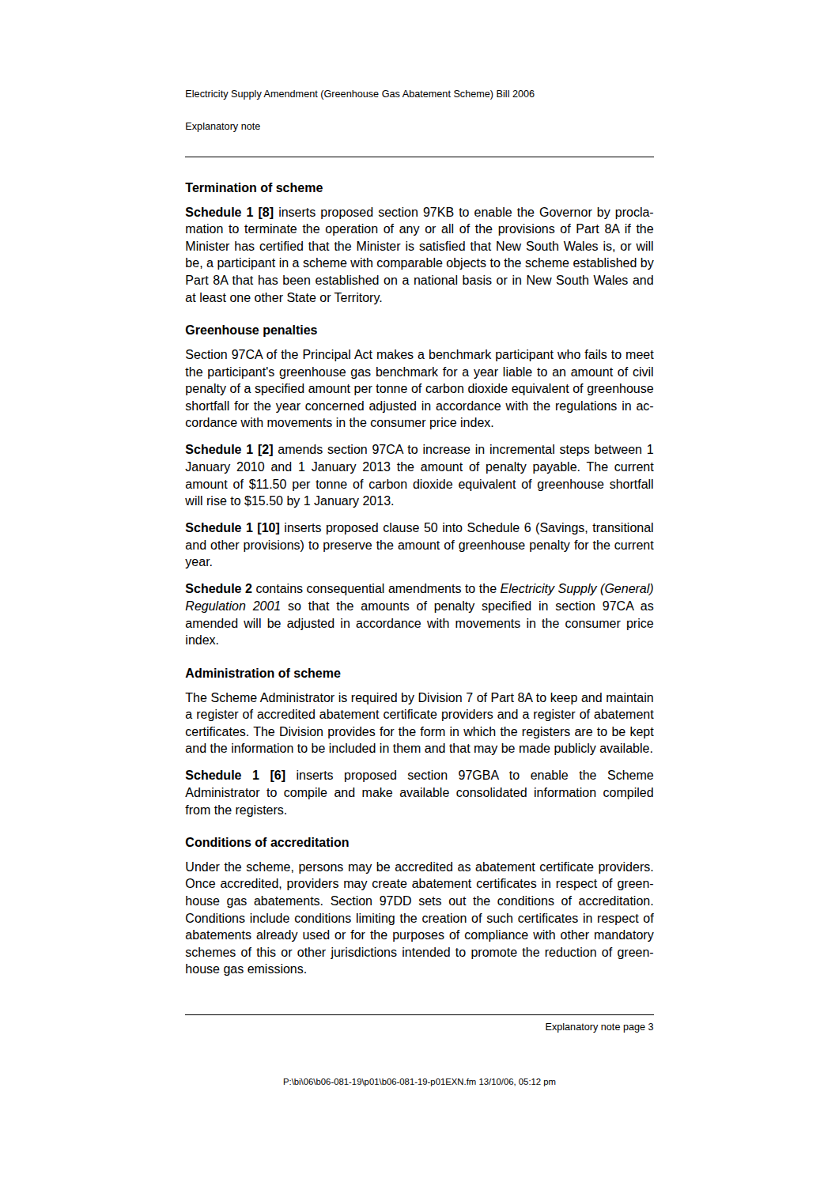Electricity Supply Amendment (Greenhouse Gas Abatement Scheme) Bill 2006
Explanatory note
Termination of scheme
Schedule 1 [8] inserts proposed section 97KB to enable the Governor by proclamation to terminate the operation of any or all of the provisions of Part 8A if the Minister has certified that the Minister is satisfied that New South Wales is, or will be, a participant in a scheme with comparable objects to the scheme established by Part 8A that has been established on a national basis or in New South Wales and at least one other State or Territory.
Greenhouse penalties
Section 97CA of the Principal Act makes a benchmark participant who fails to meet the participant's greenhouse gas benchmark for a year liable to an amount of civil penalty of a specified amount per tonne of carbon dioxide equivalent of greenhouse shortfall for the year concerned adjusted in accordance with the regulations in accordance with movements in the consumer price index.
Schedule 1 [2] amends section 97CA to increase in incremental steps between 1 January 2010 and 1 January 2013 the amount of penalty payable. The current amount of $11.50 per tonne of carbon dioxide equivalent of greenhouse shortfall will rise to $15.50 by 1 January 2013.
Schedule 1 [10] inserts proposed clause 50 into Schedule 6 (Savings, transitional and other provisions) to preserve the amount of greenhouse penalty for the current year.
Schedule 2 contains consequential amendments to the Electricity Supply (General) Regulation 2001 so that the amounts of penalty specified in section 97CA as amended will be adjusted in accordance with movements in the consumer price index.
Administration of scheme
The Scheme Administrator is required by Division 7 of Part 8A to keep and maintain a register of accredited abatement certificate providers and a register of abatement certificates. The Division provides for the form in which the registers are to be kept and the information to be included in them and that may be made publicly available.
Schedule 1 [6] inserts proposed section 97GBA to enable the Scheme Administrator to compile and make available consolidated information compiled from the registers.
Conditions of accreditation
Under the scheme, persons may be accredited as abatement certificate providers. Once accredited, providers may create abatement certificates in respect of greenhouse gas abatements. Section 97DD sets out the conditions of accreditation. Conditions include conditions limiting the creation of such certificates in respect of abatements already used or for the purposes of compliance with other mandatory schemes of this or other jurisdictions intended to promote the reduction of greenhouse gas emissions.
Explanatory note page 3
P:\bi\06\b06-081-19\p01\b06-081-19-p01EXN.fm 13/10/06, 05:12 pm